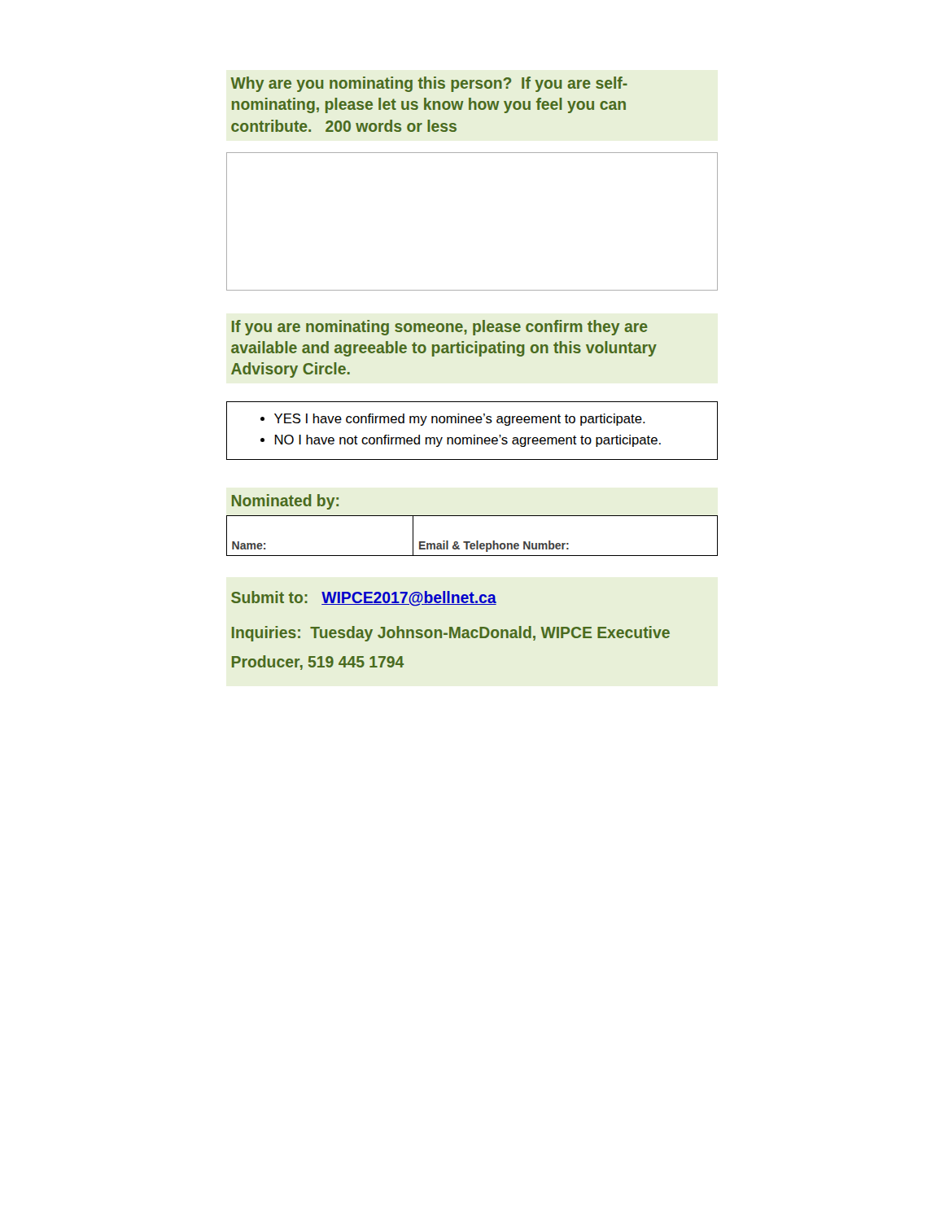Why are you nominating this person? If you are self-nominating, please let us know how you feel you can contribute. 200 words or less
If you are nominating someone, please confirm they are available and agreeable to participating on this voluntary Advisory Circle.
YES I have confirmed my nominee’s agreement to participate.
NO I have not confirmed my nominee’s agreement to participate.
Nominated by:
| Name: | Email & Telephone Number: |
Submit to: WIPCE2017@bellnet.ca Inquiries: Tuesday Johnson-MacDonald, WIPCE Executive Producer, 519 445 1794